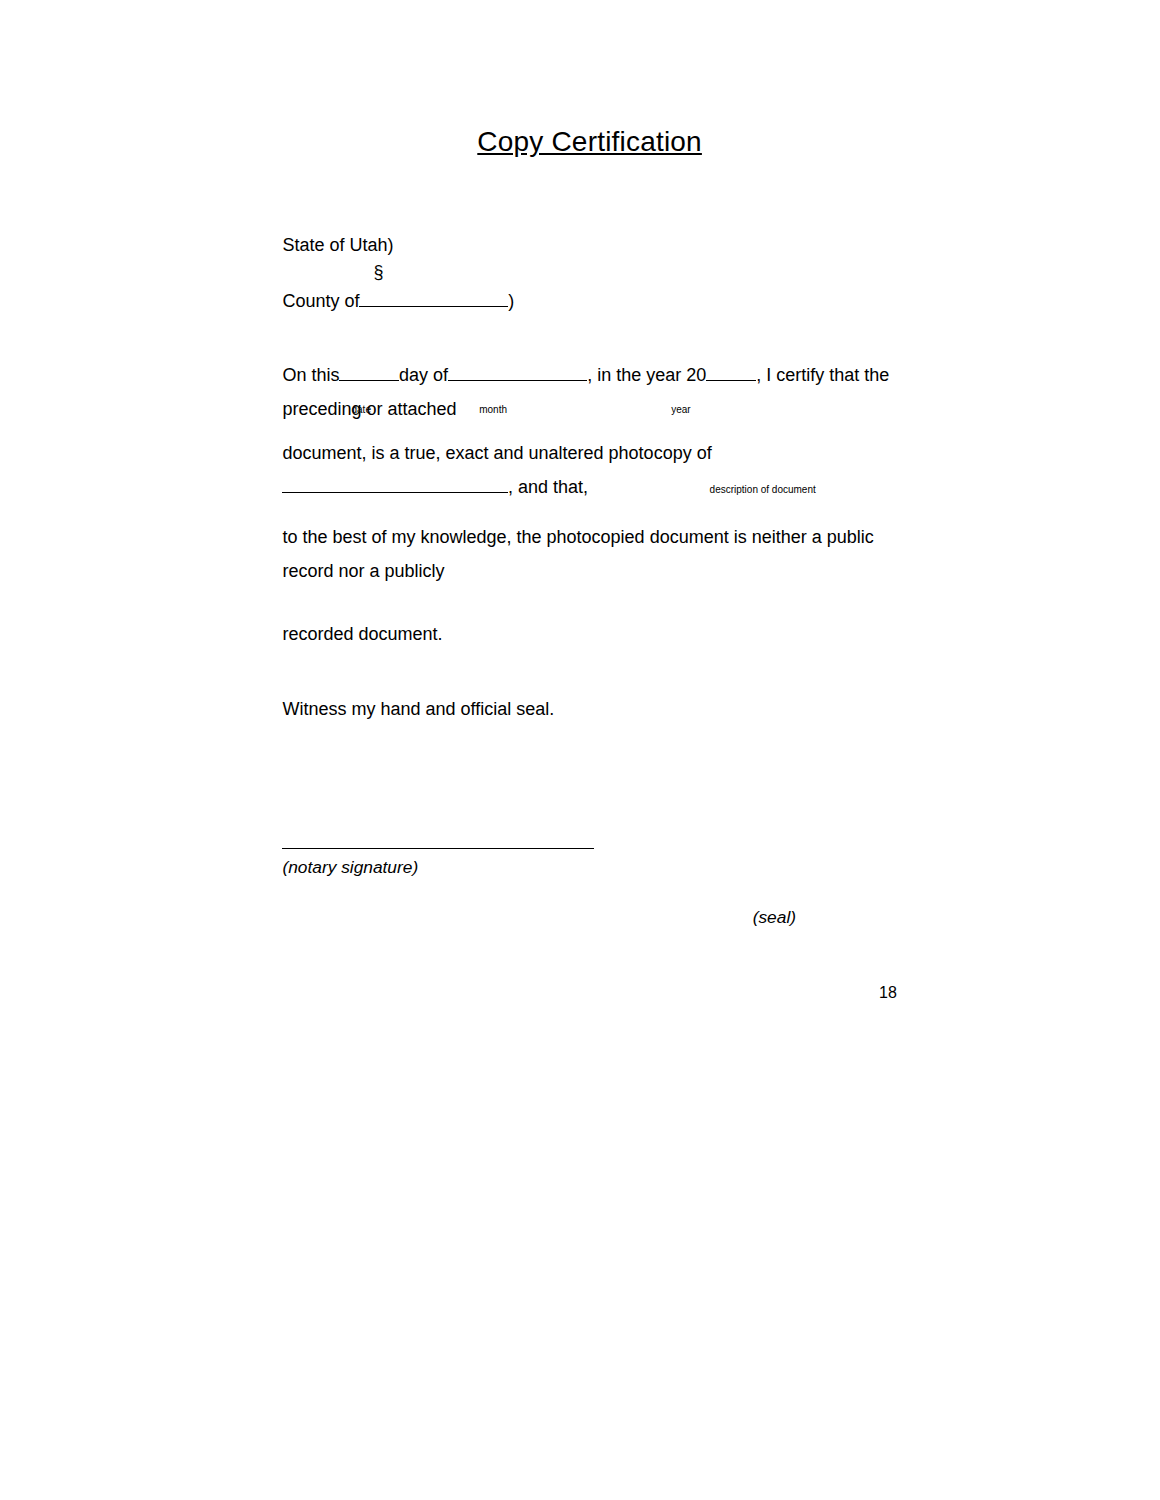Copy Certification
State of Utah)
§
County of )
On this day of , in the year 20 , I certify that the preceding or attached
date month year
document, is a true, exact and unaltered photocopy of , and that,
description of document
to the best of my knowledge, the photocopied document is neither a public record nor a publicly
recorded document.
Witness my hand and official seal.
(notary signature)
(seal)
18